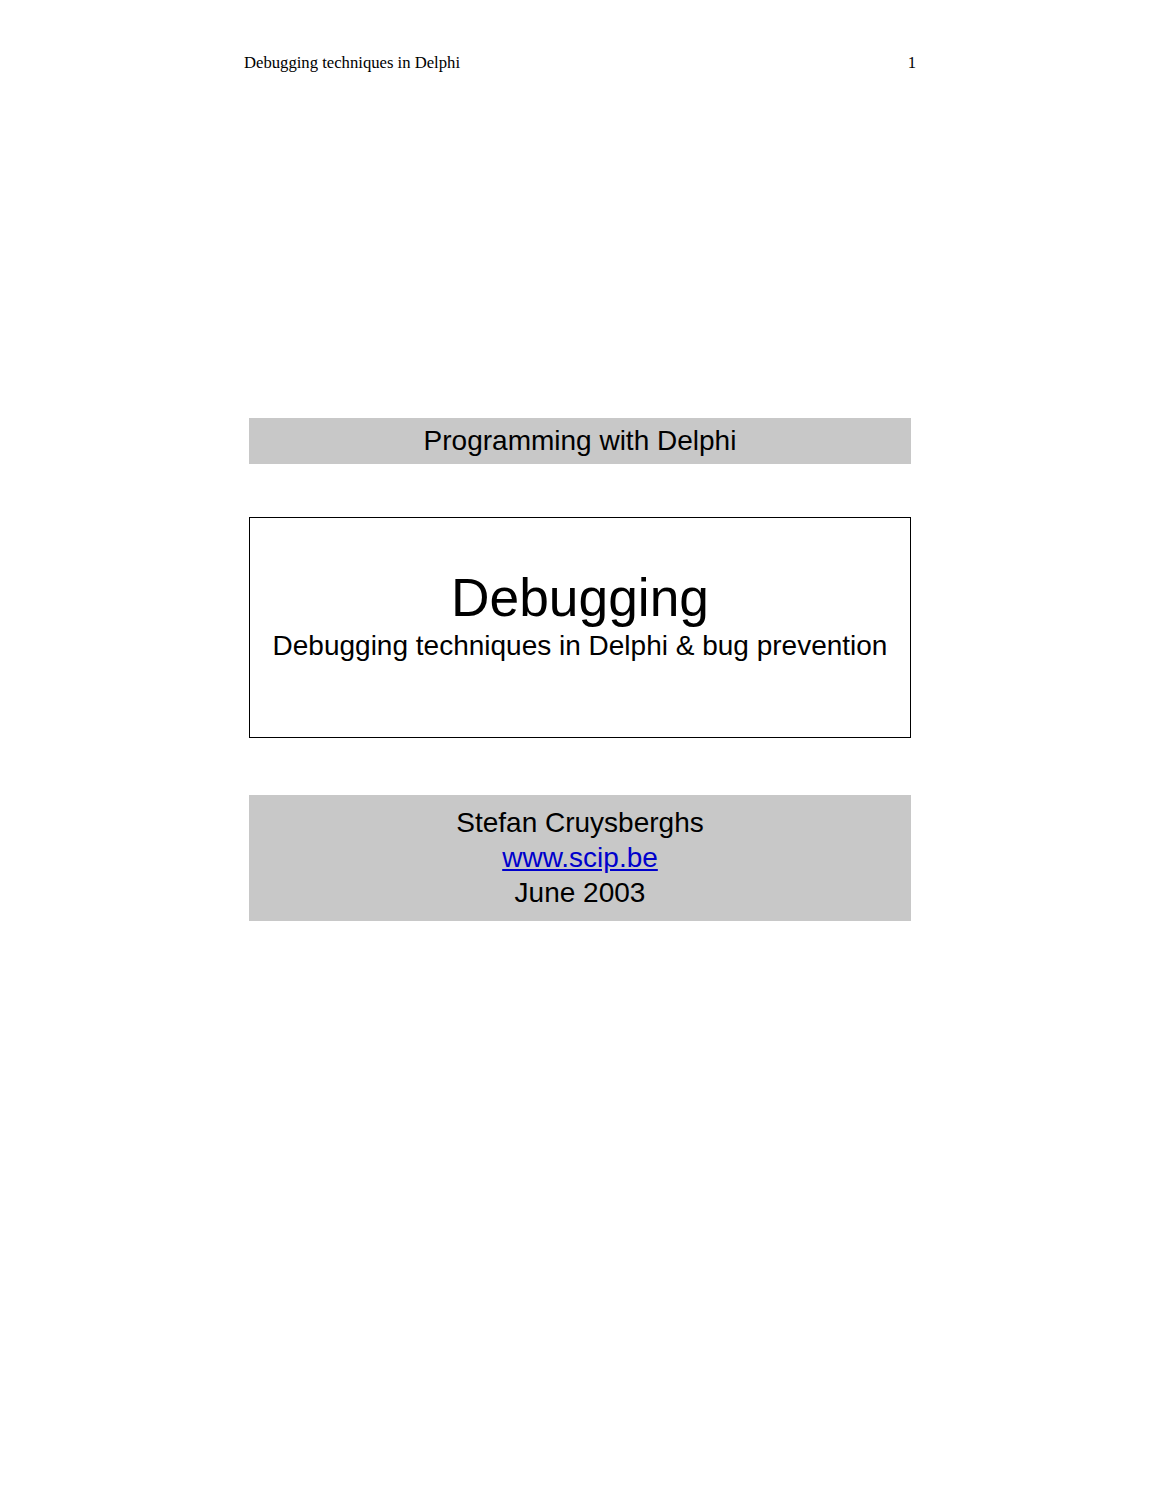Debugging techniques in Delphi
1
Programming with Delphi
Debugging
Debugging techniques in Delphi & bug prevention
Stefan Cruysberghs
www.scip.be
June 2003